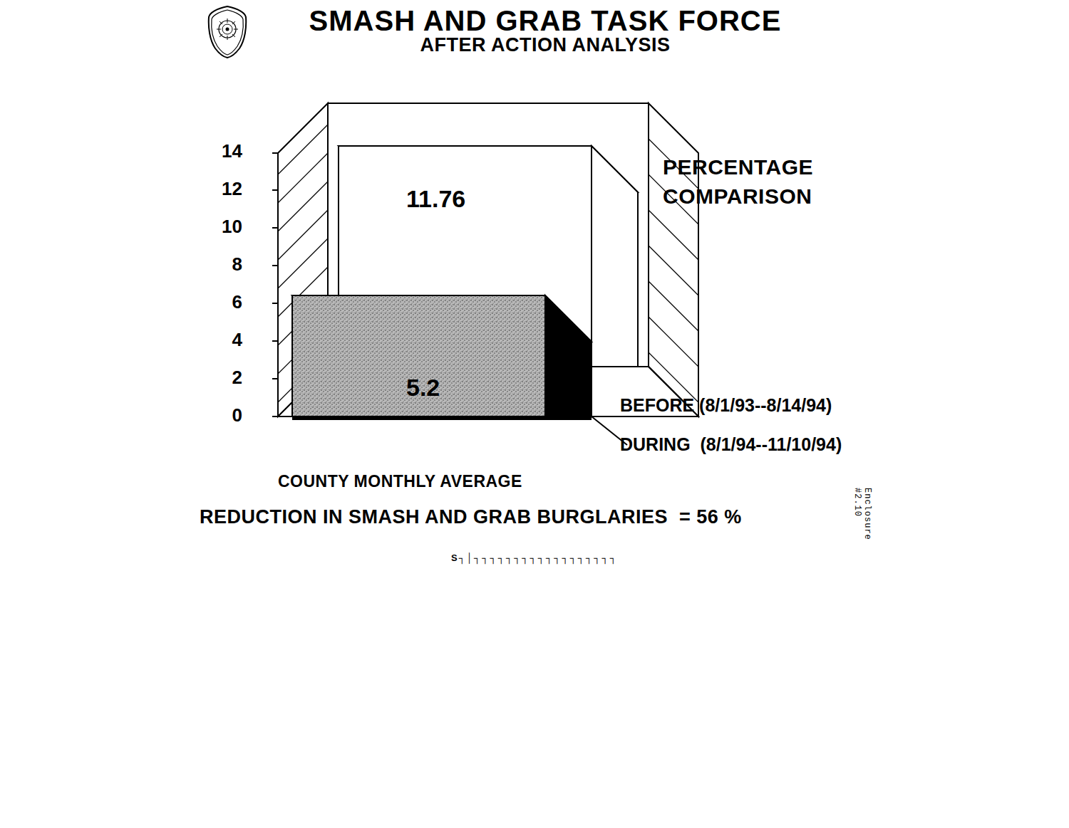SMASH AND GRAB TASK FORCE
AFTER ACTION ANALYSIS
14 12 10 8 6 4 2 0 11.76 5.2
PERCENTAGE
COMPARISON
BEFORE (8/1/93--8/14/94)
DURING (8/1/94--11/10/94)
COUNTY MONTHLY AVERAGE
Enclosure #2.10
REDUCTION IN SMASH AND GRAB BURGLARIES = 56 %
S┐│┐┐┐┐┐┐┐┐┐┐┐┐┐┐┐┐┐┐